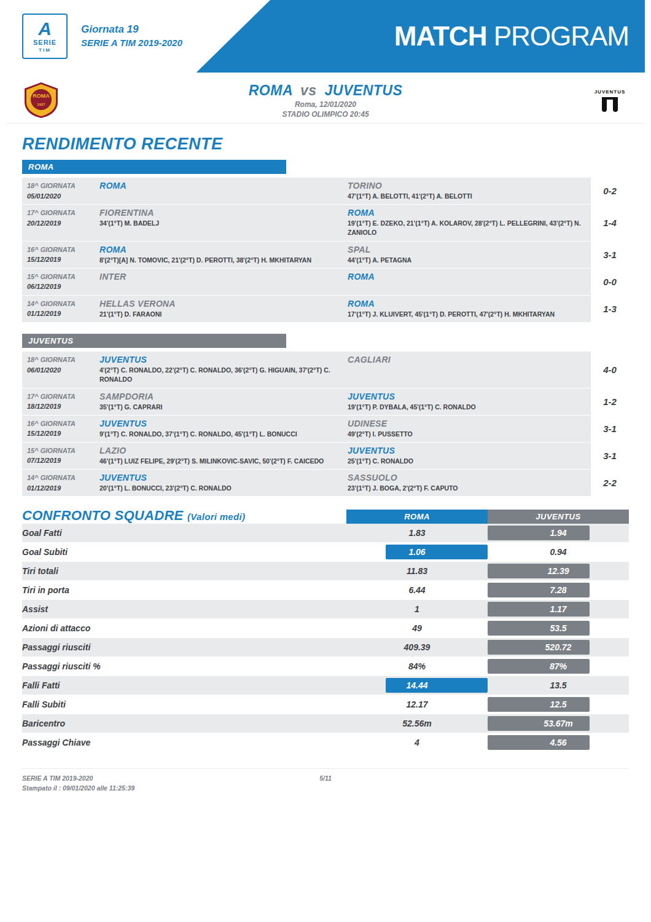A SERIE TIM
Giornata 19
SERIE A TIM 2019-2020
MATCH PROGRAM
ROMA 1927
ROMA vs JUVENTUS
Roma, 12/01/2020
STADIO OLIMPICO 20:45
JUVENTUS
RENDIMENTO RECENTE
ROMA
| 18^ GIORNATA 05/01/2020 | ROMA | TORINO 47'(1°T) A. BELOTTI, 41'(2°T) A. BELOTTI | 0-2 |
| 17^ GIORNATA 20/12/2019 | FIORENTINA 34'(1°T) M. BADELJ | ROMA 19'(1°T) E. DZEKO, 21'(1°T) A. KOLAROV, 28'(2°T) L. PELLEGRINI, 43'(2°T) N. ZANIOLO | 1-4 |
| 16^ GIORNATA 15/12/2019 | ROMA 8'(2°T)[A] N. TOMOVIC, 21'(2°T) D. PEROTTI, 38'(2°T) H. MKHITARYAN | SPAL 44'(1°T) A. PETAGNA | 3-1 |
| 15^ GIORNATA 06/12/2019 | INTER | ROMA | 0-0 |
| 14^ GIORNATA 01/12/2019 | HELLAS VERONA 21'(1°T) D. FARAONI | ROMA 17'(1°T) J. KLUIVERT, 45'(1°T) D. PEROTTI, 47'(2°T) H. MKHITARYAN | 1-3 |
JUVENTUS
| 18^ GIORNATA 06/01/2020 | JUVENTUS 4'(2°T) C. RONALDO, 22'(2°T) C. RONALDO, 36'(2°T) G. HIGUAIN, 37'(2°T) C. RONALDO | CAGLIARI | 4-0 |
| 17^ GIORNATA 18/12/2019 | SAMPDORIA 35'(1°T) G. CAPRARI | JUVENTUS 19'(1°T) P. DYBALA, 45'(1°T) C. RONALDO | 1-2 |
| 16^ GIORNATA 15/12/2019 | JUVENTUS 9'(1°T) C. RONALDO, 37'(1°T) C. RONALDO, 45'(1°T) L. BONUCCI | UDINESE 49'(2°T) I. PUSSETTO | 3-1 |
| 15^ GIORNATA 07/12/2019 | LAZIO 46'(1°T) LUIZ FELIPE, 29'(2°T) S. MILINKOVIC-SAVIC, 50'(2°T) F. CAICEDO | JUVENTUS 25'(1°T) C. RONALDO | 3-1 |
| 14^ GIORNATA 01/12/2019 | JUVENTUS 20'(1°T) L. BONUCCI, 23'(2°T) C. RONALDO | SASSUOLO 23'(1°T) J. BOGA, 2'(2°T) F. CAPUTO | 2-2 |
CONFRONTO SQUADRE (Valori medi)
ROMA
JUVENTUS
| Goal Fatti | 1.83 | 1.94 |
| Goal Subiti | 1.06 | 0.94 |
| Tiri totali | 11.83 | 12.39 |
| Tiri in porta | 6.44 | 7.28 |
| Assist | 1 | 1.17 |
| Azioni di attacco | 49 | 53.5 |
| Passaggi riusciti | 409.39 | 520.72 |
| Passaggi riusciti % | 84% | 87% |
| Falli Fatti | 14.44 | 13.5 |
| Falli Subiti | 12.17 | 12.5 |
| Baricentro | 52.56m | 53.67m |
| Passaggi Chiave | 4 | 4.56 |
SERIE A TIM 2019-2020
Stampato il : 09/01/2020 alle 11:25:39
5/11